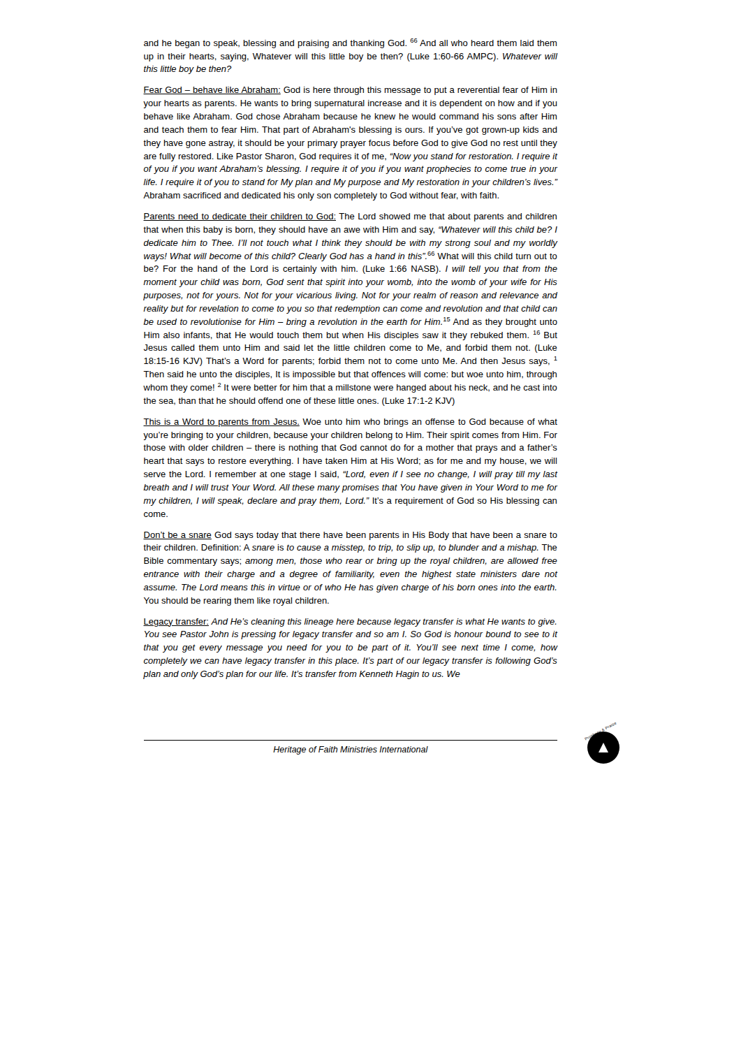I Will Take The Children
and he began to speak, blessing and praising and thanking God. 66 And all who heard them laid them up in their hearts, saying, Whatever will this little boy be then? (Luke 1:60-66 AMPC). Whatever will this little boy be then?
Fear God – behave like Abraham: God is here through this message to put a reverential fear of Him in your hearts as parents. He wants to bring supernatural increase and it is dependent on how and if you behave like Abraham. God chose Abraham because he knew he would command his sons after Him and teach them to fear Him. That part of Abraham's blessing is ours. If you’ve got grown-up kids and they have gone astray, it should be your primary prayer focus before God to give God no rest until they are fully restored. Like Pastor Sharon, God requires it of me, “Now you stand for restoration. I require it of you if you want Abraham’s blessing. I require it of you if you want prophecies to come true in your life. I require it of you to stand for My plan and My purpose and My restoration in your children’s lives.” Abraham sacrificed and dedicated his only son completely to God without fear, with faith.
Parents need to dedicate their children to God: The Lord showed me that about parents and children that when this baby is born, they should have an awe with Him and say, “Whatever will this child be? I dedicate him to Thee. I’ll not touch what I think they should be with my strong soul and my worldly ways! What will become of this child? Clearly God has a hand in this”.66 What will this child turn out to be? For the hand of the Lord is certainly with him. (Luke 1:66 NASB). I will tell you that from the moment your child was born, God sent that spirit into your womb, into the womb of your wife for His purposes, not for yours. Not for your vicarious living. Not for your realm of reason and relevance and reality but for revelation to come to you so that redemption can come and revolution and that child can be used to revolutionise for Him – bring a revolution in the earth for Him.15 And as they brought unto Him also infants, that He would touch them but when His disciples saw it they rebuked them. 16 But Jesus called them unto Him and said let the little children come to Me, and forbid them not. (Luke 18:15-16 KJV) That’s a Word for parents; forbid them not to come unto Me. And then Jesus says, 1 Then said he unto the disciples, It is impossible but that offences will come: but woe unto him, through whom they come! 2 It were better for him that a millstone were hanged about his neck, and he cast into the sea, than that he should offend one of these little ones. (Luke 17:1-2 KJV)
This is a Word to parents from Jesus. Woe unto him who brings an offense to God because of what you’re bringing to your children, because your children belong to Him. Their spirit comes from Him. For those with older children – there is nothing that God cannot do for a mother that prays and a father’s heart that says to restore everything. I have taken Him at His Word; as for me and my house, we will serve the Lord. I remember at one stage I said, “Lord, even if I see no change, I will pray till my last breath and I will trust Your Word. All these many promises that You have given in Your Word to me for my children, I will speak, declare and pray them, Lord.” It’s a requirement of God so His blessing can come.
Don’t be a snare God says today that there have been parents in His Body that have been a snare to their children. Definition: A snare is to cause a misstep, to trip, to slip up, to blunder and a mishap. The Bible commentary says; among men, those who rear or bring up the royal children, are allowed free entrance with their charge and a degree of familiarity, even the highest state ministers dare not assume. The Lord means this in virtue or of who He has given charge of his born ones into the earth. You should be rearing them like royal children.
Legacy transfer: And He’s cleaning this lineage here because legacy transfer is what He wants to give. You see Pastor John is pressing for legacy transfer and so am I. So God is honour bound to see to it that you get every message you need for you to be part of it. You’ll see next time I come, how completely we can have legacy transfer in this place. It’s part of our legacy transfer is following God’s plan and only God’s plan for our life. It’s transfer from Kenneth Hagin to us. We
Heritage of Faith Ministries International
Prophecy & Praise